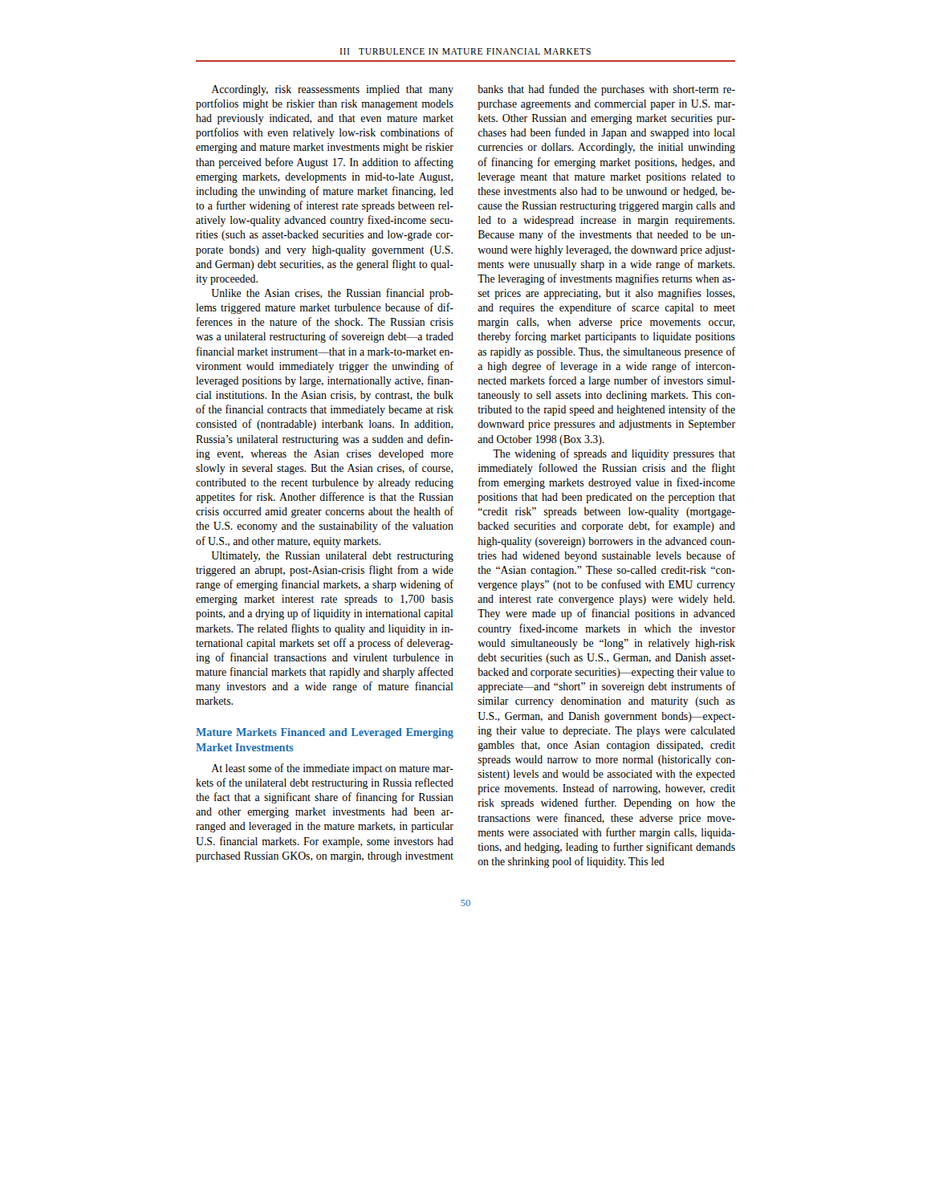IIITURBULENCE IN MATURE FINANCIAL MARKETS
Accordingly, risk reassessments implied that many portfolios might be riskier than risk management models had previously indicated, and that even mature market portfolios with even relatively low-risk combinations of emerging and mature market investments might be riskier than perceived before August 17. In addition to affecting emerging markets, developments in mid-to-late August, including the unwinding of mature market financing, led to a further widening of interest rate spreads between relatively low-quality advanced country fixed-income securities (such as asset-backed securities and low-grade corporate bonds) and very high-quality government (U.S. and German) debt securities, as the general flight to quality proceeded.
Unlike the Asian crises, the Russian financial problems triggered mature market turbulence because of differences in the nature of the shock. The Russian crisis was a unilateral restructuring of sovereign debt—a traded financial market instrument—that in a mark-to-market environment would immediately trigger the unwinding of leveraged positions by large, internationally active, financial institutions. In the Asian crisis, by contrast, the bulk of the financial contracts that immediately became at risk consisted of (nontradable) interbank loans. In addition, Russia’s unilateral restructuring was a sudden and defining event, whereas the Asian crises developed more slowly in several stages. But the Asian crises, of course, contributed to the recent turbulence by already reducing appetites for risk. Another difference is that the Russian crisis occurred amid greater concerns about the health of the U.S. economy and the sustainability of the valuation of U.S., and other mature, equity markets.
Ultimately, the Russian unilateral debt restructuring triggered an abrupt, post-Asian-crisis flight from a wide range of emerging financial markets, a sharp widening of emerging market interest rate spreads to 1,700 basis points, and a drying up of liquidity in international capital markets. The related flights to quality and liquidity in international capital markets set off a process of deleveraging of financial transactions and virulent turbulence in mature financial markets that rapidly and sharply affected many investors and a wide range of mature financial markets.
Mature Markets Financed and Leveraged Emerging Market Investments
At least some of the immediate impact on mature markets of the unilateral debt restructuring in Russia reflected the fact that a significant share of financing for Russian and other emerging market investments had been arranged and leveraged in the mature markets, in particular U.S. financial markets. For example, some investors had purchased Russian GKOs, on margin, through investment banks that had funded the purchases with short-term repurchase agreements and commercial paper in U.S. markets. Other Russian and emerging market securities purchases had been funded in Japan and swapped into local currencies or dollars. Accordingly, the initial unwinding of financing for emerging market positions, hedges, and leverage meant that mature market positions related to these investments also had to be unwound or hedged, because the Russian restructuring triggered margin calls and led to a widespread increase in margin requirements. Because many of the investments that needed to be unwound were highly leveraged, the downward price adjustments were unusually sharp in a wide range of markets. The leveraging of investments magnifies returns when asset prices are appreciating, but it also magnifies losses, and requires the expenditure of scarce capital to meet margin calls, when adverse price movements occur, thereby forcing market participants to liquidate positions as rapidly as possible. Thus, the simultaneous presence of a high degree of leverage in a wide range of interconnected markets forced a large number of investors simultaneously to sell assets into declining markets. This contributed to the rapid speed and heightened intensity of the downward price pressures and adjustments in September and October 1998 (Box 3.3).
The widening of spreads and liquidity pressures that immediately followed the Russian crisis and the flight from emerging markets destroyed value in fixed-income positions that had been predicated on the perception that “credit risk” spreads between low-quality (mortgage-backed securities and corporate debt, for example) and high-quality (sovereign) borrowers in the advanced countries had widened beyond sustainable levels because of the “Asian contagion.” These so-called credit-risk “convergence plays” (not to be confused with EMU currency and interest rate convergence plays) were widely held. They were made up of financial positions in advanced country fixed-income markets in which the investor would simultaneously be “long” in relatively high-risk debt securities (such as U.S., German, and Danish asset-backed and corporate securities)—expecting their value to appreciate—and “short” in sovereign debt instruments of similar currency denomination and maturity (such as U.S., German, and Danish government bonds)—expecting their value to depreciate. The plays were calculated gambles that, once Asian contagion dissipated, credit spreads would narrow to more normal (historically consistent) levels and would be associated with the expected price movements. Instead of narrowing, however, credit risk spreads widened further. Depending on how the transactions were financed, these adverse price movements were associated with further margin calls, liquidations, and hedging, leading to further significant demands on the shrinking pool of liquidity. This led
50